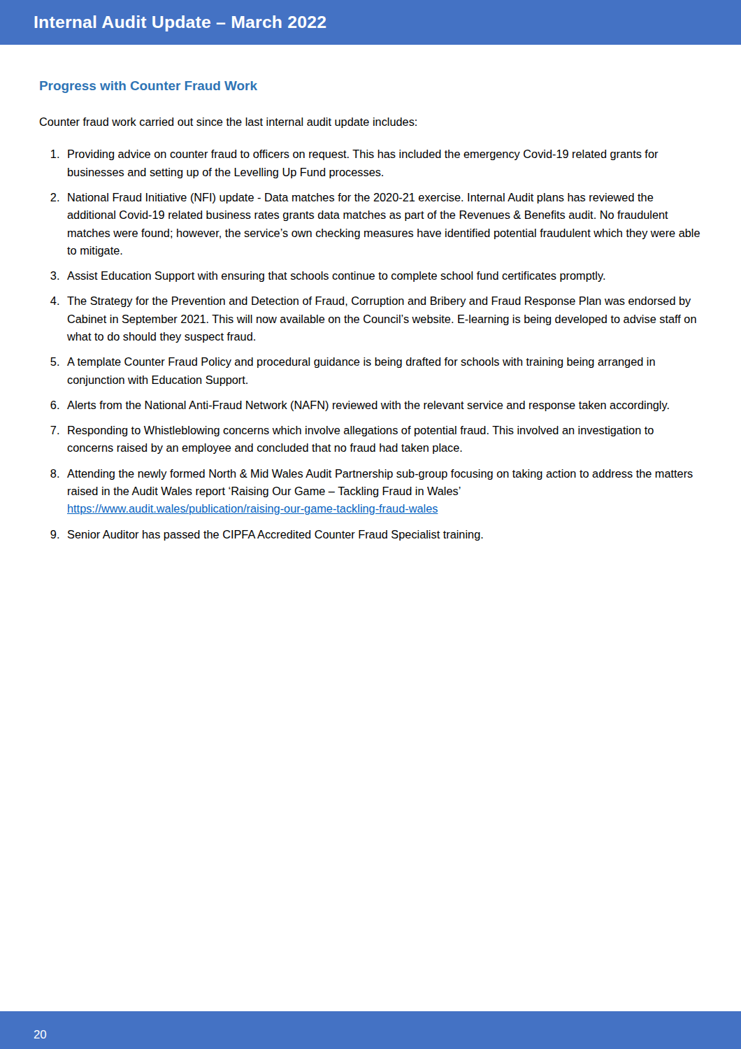Internal Audit Update – March 2022
Progress with Counter Fraud Work
Counter fraud work carried out since the last internal audit update includes:
Providing advice on counter fraud to officers on request. This has included the emergency Covid-19 related grants for businesses and setting up of the Levelling Up Fund processes.
National Fraud Initiative (NFI) update - Data matches for the 2020-21 exercise. Internal Audit plans has reviewed the additional Covid-19 related business rates grants data matches as part of the Revenues & Benefits audit. No fraudulent matches were found; however, the service’s own checking measures have identified potential fraudulent which they were able to mitigate.
Assist Education Support with ensuring that schools continue to complete school fund certificates promptly.
The Strategy for the Prevention and Detection of Fraud, Corruption and Bribery and Fraud Response Plan was endorsed by Cabinet in September 2021. This will now available on the Council’s website. E-learning is being developed to advise staff on what to do should they suspect fraud.
A template Counter Fraud Policy and procedural guidance is being drafted for schools with training being arranged in conjunction with Education Support.
Alerts from the National Anti-Fraud Network (NAFN) reviewed with the relevant service and response taken accordingly.
Responding to Whistleblowing concerns which involve allegations of potential fraud. This involved an investigation to concerns raised by an employee and concluded that no fraud had taken place.
Attending the newly formed North & Mid Wales Audit Partnership sub-group focusing on taking action to address the matters raised in the Audit Wales report ‘Raising Our Game – Tackling Fraud in Wales’
https://www.audit.wales/publication/raising-our-game-tackling-fraud-wales
Senior Auditor has passed the CIPFA Accredited Counter Fraud Specialist training.
20